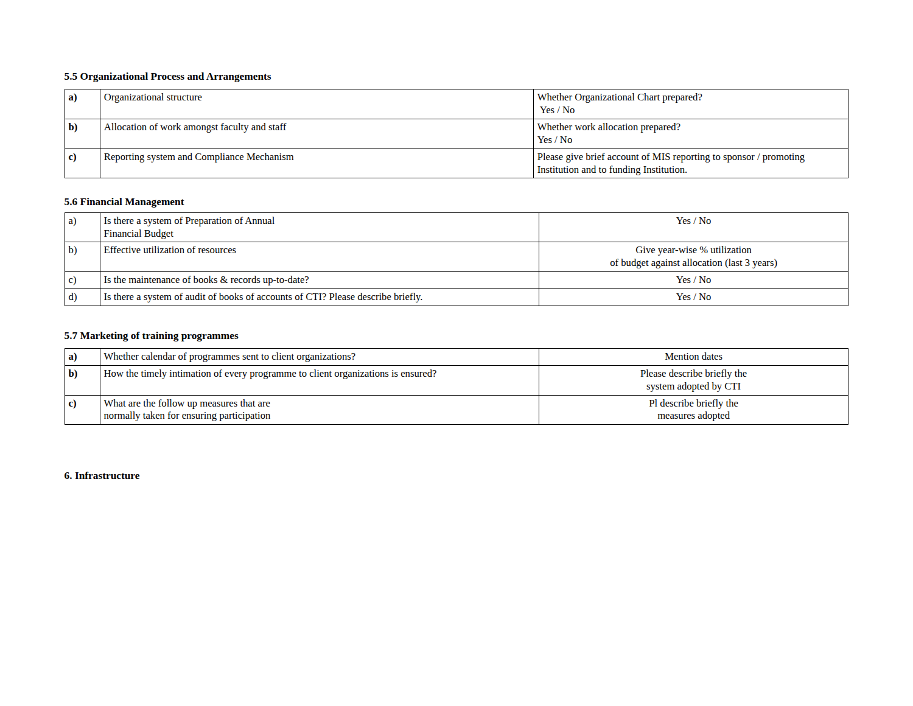5.5 Organizational Process and Arrangements
| a) | Organizational structure | Whether Organizational Chart prepared? Yes / No |
| b) | Allocation of work amongst faculty and staff | Whether work allocation prepared? Yes / No |
| c) | Reporting system and Compliance Mechanism | Please give brief account of MIS reporting to sponsor / promoting Institution and to funding Institution. |
5.6 Financial Management
| a) | Is there a system of Preparation of Annual Financial Budget | Yes / No |
| b) | Effective utilization of resources | Give year-wise % utilization of budget against allocation (last 3 years) |
| c) | Is the maintenance of books & records up-to-date? | Yes / No |
| d) | Is there a system of audit of books of accounts of CTI? Please describe briefly. | Yes / No |
5.7 Marketing of training programmes
| a) | Whether calendar of programmes sent to client organizations? | Mention dates |
| b) | How the timely intimation of every programme to client organizations is ensured? | Please describe briefly the system adopted by CTI |
| c) | What are the follow up measures that are normally taken for ensuring participation | Pl describe briefly the measures adopted |
6. Infrastructure